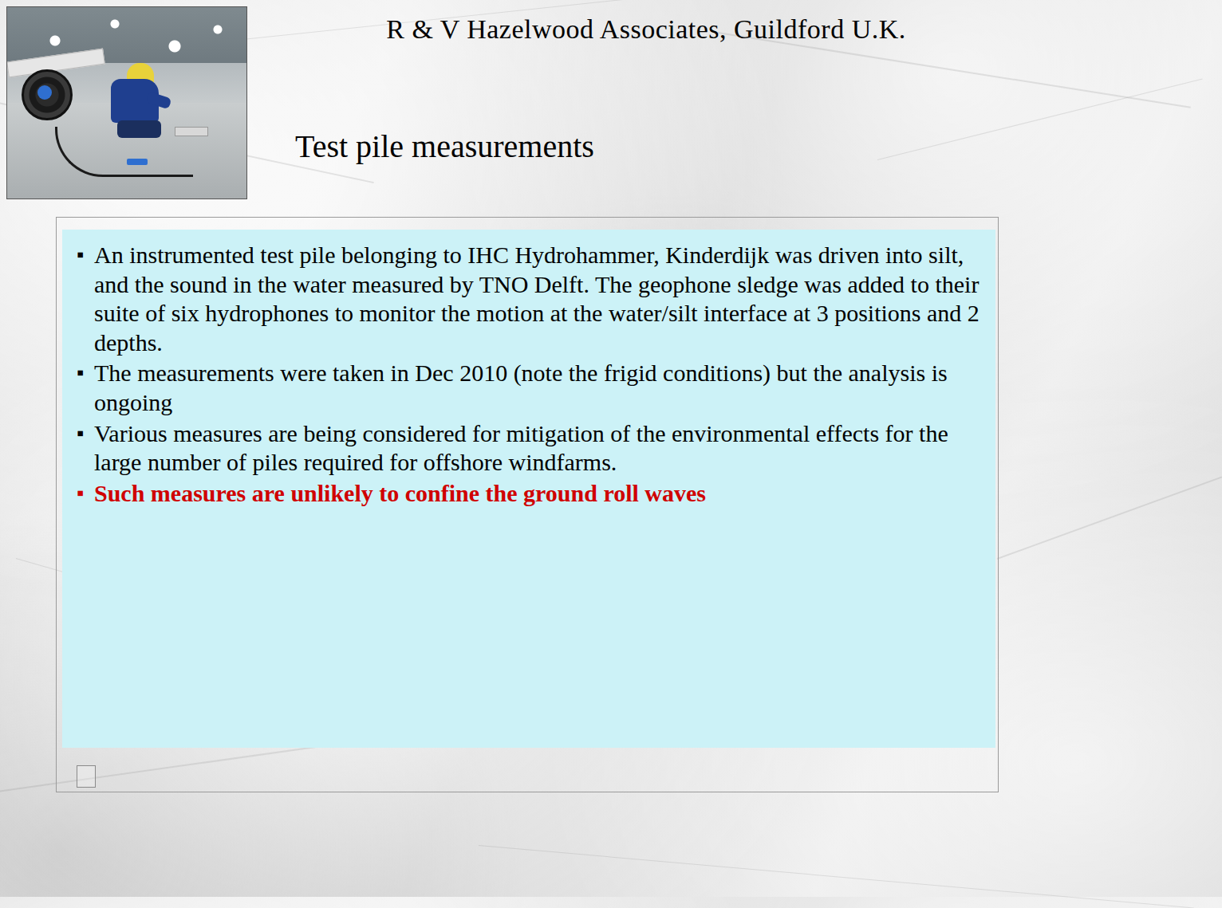R & V Hazelwood Associates, Guildford U.K.
Test pile measurements
An instrumented test pile belonging to IHC Hydrohammer, Kinderdijk was driven into silt, and the sound in the water measured by TNO Delft. The geophone sledge was added to their suite of six hydrophones to monitor the motion at the water/silt interface at 3 positions and 2 depths.
The measurements were taken in Dec 2010 (note the frigid conditions) but the analysis is ongoing
Various measures are being considered for mitigation of the environmental effects for the large number of piles required for offshore windfarms.
Such measures are unlikely to confine the ground roll waves